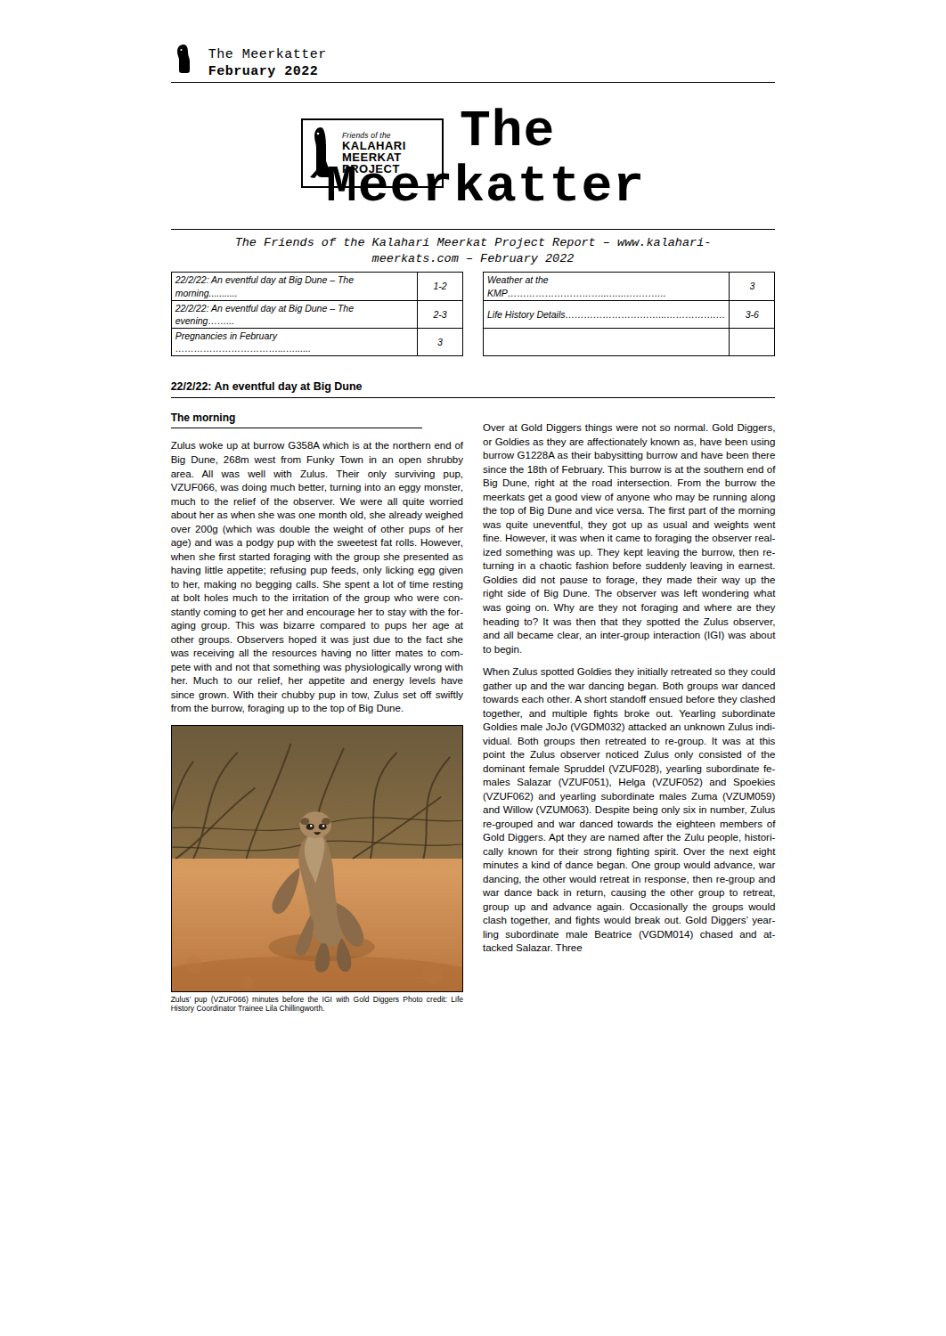The Meerkatter
February 2022
Friends of the
KALAHARI
MEERKAT
PROJECT
TheMeerkatter
The Friends of the Kalahari Meerkat Project Report – www.kalahari-
meerkats.com – February 2022
| 22/2/22: An eventful day at Big Dune – The morning........... | 1-2 | | Weather at the KMP…………………………...…..………….. | 3 |
| 22/2/22: An eventful day at Big Dune – The evening……... | 2-3 | | Life History Details…………………………...…………….… | 3-6 |
| Pregnancies in February ……………………………...…...... | 3 | | | |
22/2/22: An eventful day at Big Dune
The morning
Zulus woke up at burrow G358A which is at the northern end of Big Dune, 268m west from Funky Town in an open shrubby area. All was well with Zulus. Their only surviving pup, VZUF066, was doing much better, turning into an eggy monster, much to the relief of the observer. We were all quite worried about her as when she was one month old, she already weighed over 200g (which was double the weight of other pups of her age) and was a podgy pup with the sweetest fat rolls. However, when she first started foraging with the group she presented as having little appetite; refusing pup feeds, only licking egg given to her, making no begging calls. She spent a lot of time resting at bolt holes much to the irritation of the group who were constantly coming to get her and encourage her to stay with the foraging group. This was bizarre compared to pups her age at other groups. Observers hoped it was just due to the fact she was receiving all the resources having no litter mates to compete with and not that something was physiologically wrong with her. Much to our relief, her appetite and energy levels have since grown. With their chubby pup in tow, Zulus set off swiftly from the burrow, foraging up to the top of Big Dune.
Zulus’ pup (VZUF066) minutes before the IGI with Gold Diggers Photo credit: Life History Coordinator Trainee Lila Chillingworth.
Over at Gold Diggers things were not so normal. Gold Diggers, or Goldies as they are affectionately known as, have been using burrow G1228A as their babysitting burrow and have been there since the 18th of February. This burrow is at the southern end of Big Dune, right at the road intersection. From the burrow the meerkats get a good view of anyone who may be running along the top of Big Dune and vice versa. The first part of the morning was quite uneventful, they got up as usual and weights went fine. However, it was when it came to foraging the observer realized something was up. They kept leaving the burrow, then returning in a chaotic fashion before suddenly leaving in earnest. Goldies did not pause to forage, they made their way up the right side of Big Dune. The observer was left wondering what was going on. Why are they not foraging and where are they heading to? It was then that they spotted the Zulus observer, and all became clear, an inter-group interaction (IGI) was about to begin.
When Zulus spotted Goldies they initially retreated so they could gather up and the war dancing began. Both groups war danced towards each other. A short standoff ensued before they clashed together, and multiple fights broke out. Yearling subordinate Goldies male JoJo (VGDM032) attacked an unknown Zulus individual. Both groups then retreated to re-group. It was at this point the Zulus observer noticed Zulus only consisted of the dominant female Spruddel (VZUF028), yearling subordinate females Salazar (VZUF051), Helga (VZUF052) and Spoekies (VZUF062) and yearling subordinate males Zuma (VZUM059) and Willow (VZUM063). Despite being only six in number, Zulus re-grouped and war danced towards the eighteen members of Gold Diggers. Apt they are named after the Zulu people, historically known for their strong fighting spirit. Over the next eight minutes a kind of dance began. One group would advance, war dancing, the other would retreat in response, then re-group and war dance back in return, causing the other group to retreat, group up and advance again. Occasionally the groups would clash together, and fights would break out. Gold Diggers’ yearling subordinate male Beatrice (VGDM014) chased and attacked Salazar. Three